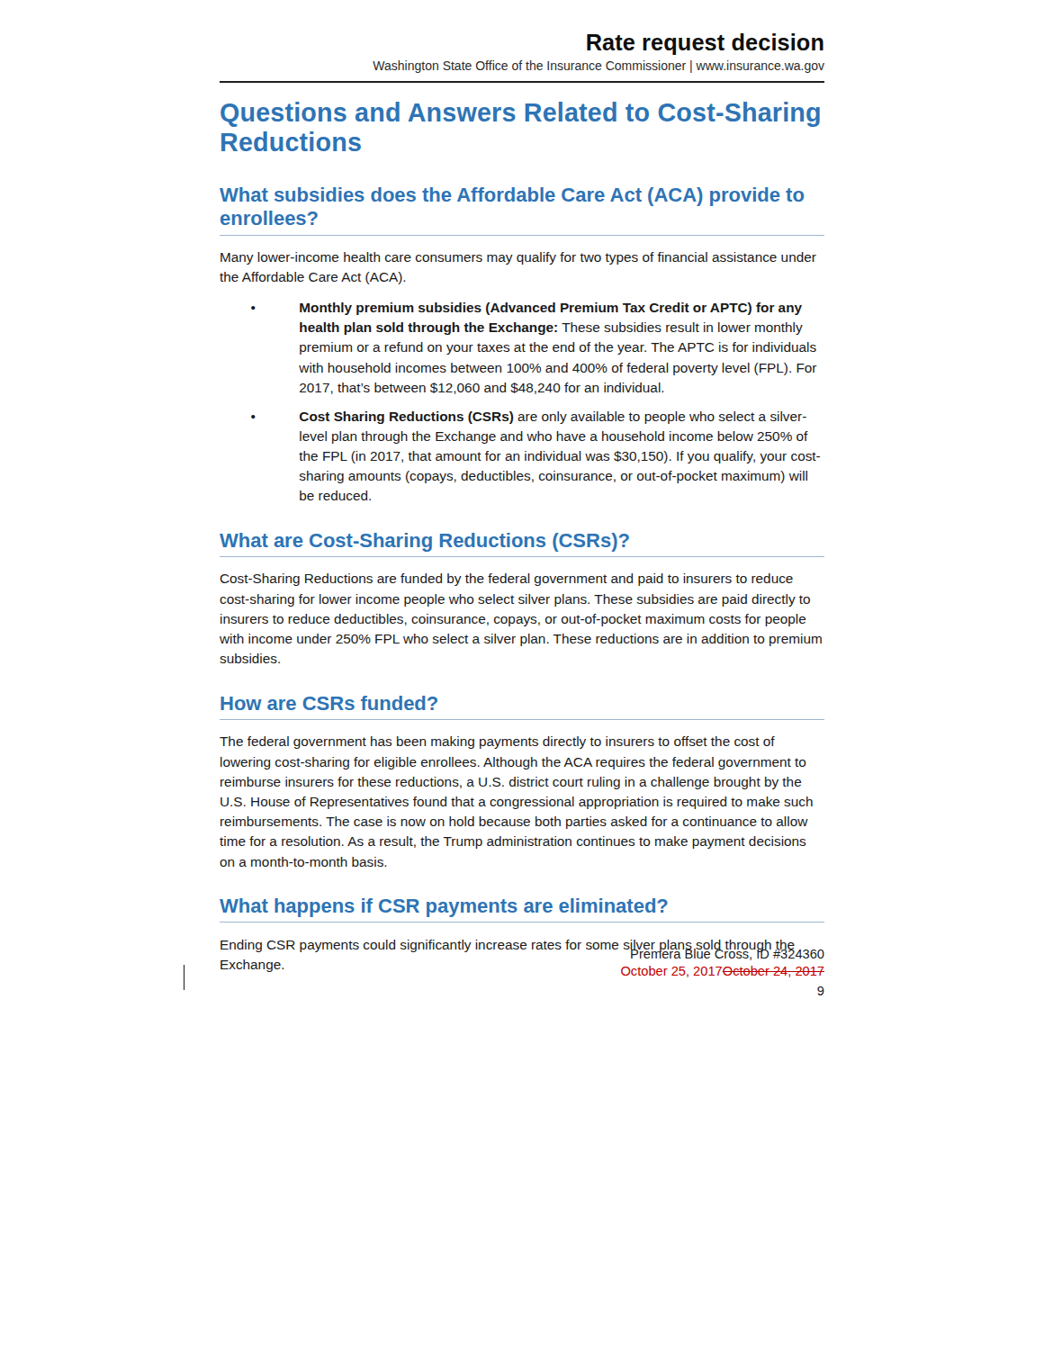Rate request decision
Washington State Office of the Insurance Commissioner | www.insurance.wa.gov
Questions and Answers Related to Cost-Sharing Reductions
What subsidies does the Affordable Care Act (ACA) provide to enrollees?
Many lower-income health care consumers may qualify for two types of financial assistance under the Affordable Care Act (ACA).
Monthly premium subsidies (Advanced Premium Tax Credit or APTC) for any health plan sold through the Exchange: These subsidies result in lower monthly premium or a refund on your taxes at the end of the year. The APTC is for individuals with household incomes between 100% and 400% of federal poverty level (FPL). For 2017, that’s between $12,060 and $48,240 for an individual.
Cost Sharing Reductions (CSRs) are only available to people who select a silver-level plan through the Exchange and who have a household income below 250% of the FPL (in 2017, that amount for an individual was $30,150). If you qualify, your cost-sharing amounts (copays, deductibles, coinsurance, or out-of-pocket maximum) will be reduced.
What are Cost-Sharing Reductions (CSRs)?
Cost-Sharing Reductions are funded by the federal government and paid to insurers to reduce cost-sharing for lower income people who select silver plans. These subsidies are paid directly to insurers to reduce deductibles, coinsurance, copays, or out-of-pocket maximum costs for people with income under 250% FPL who select a silver plan. These reductions are in addition to premium subsidies.
How are CSRs funded?
The federal government has been making payments directly to insurers to offset the cost of lowering cost-sharing for eligible enrollees. Although the ACA requires the federal government to reimburse insurers for these reductions, a U.S. district court ruling in a challenge brought by the U.S. House of Representatives found that a congressional appropriation is required to make such reimbursements. The case is now on hold because both parties asked for a continuance to allow time for a resolution. As a result, the Trump administration continues to make payment decisions on a month-to-month basis.
What happens if CSR payments are eliminated?
Ending CSR payments could significantly increase rates for some silver plans sold through the Exchange.
Premera Blue Cross, ID #324360
October 25, 2017October 24, 2017
9